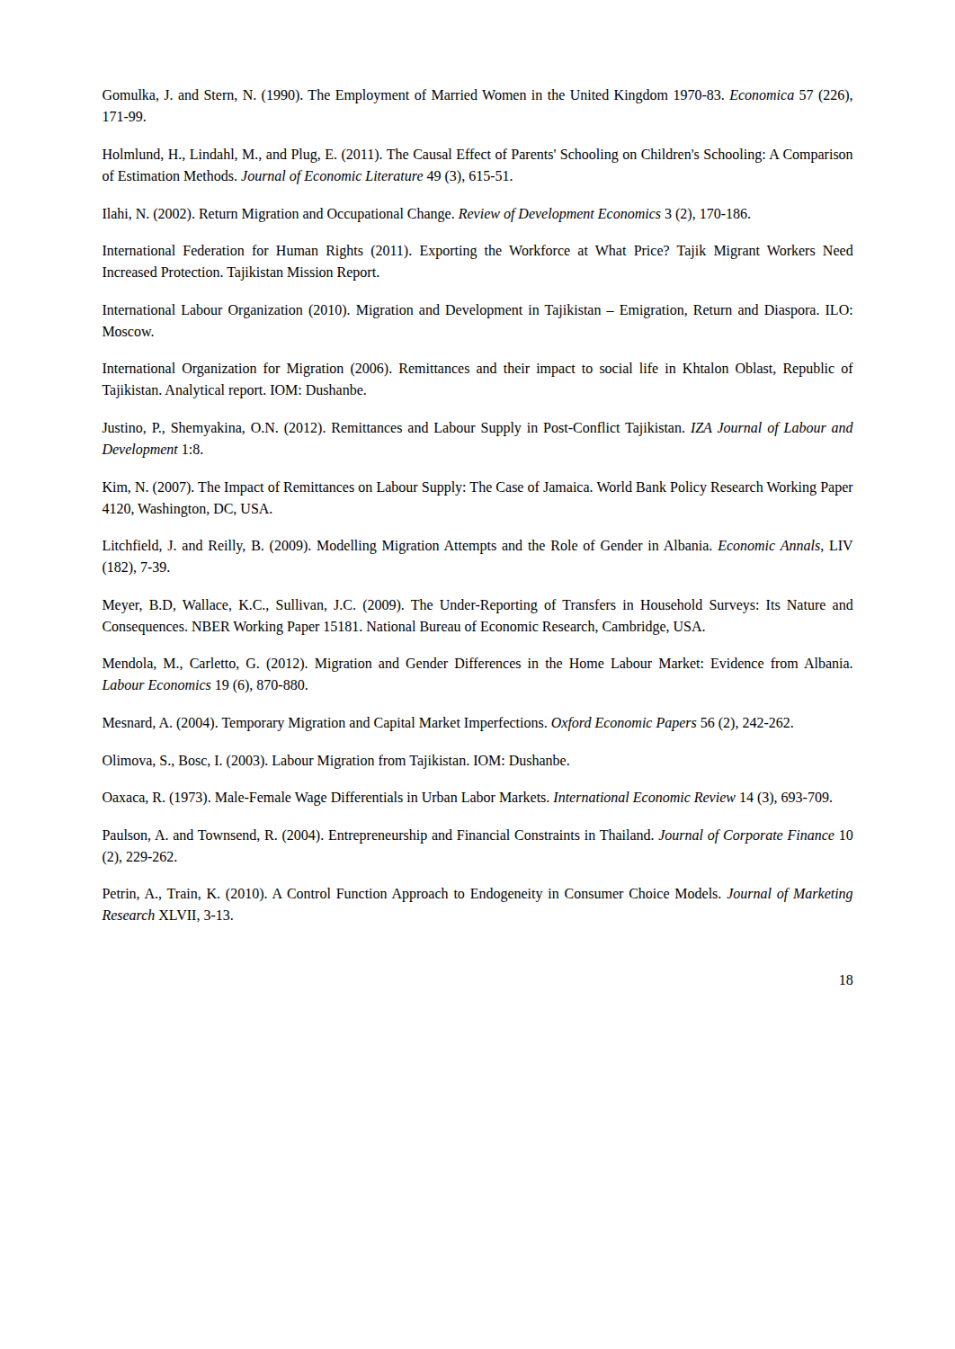Gomulka, J. and Stern, N. (1990). The Employment of Married Women in the United Kingdom 1970-83. Economica 57 (226), 171-99.
Holmlund, H., Lindahl, M., and Plug, E. (2011). The Causal Effect of Parents' Schooling on Children's Schooling: A Comparison of Estimation Methods. Journal of Economic Literature 49 (3), 615-51.
Ilahi, N. (2002). Return Migration and Occupational Change. Review of Development Economics 3 (2), 170-186.
International Federation for Human Rights (2011). Exporting the Workforce at What Price? Tajik Migrant Workers Need Increased Protection. Tajikistan Mission Report.
International Labour Organization (2010). Migration and Development in Tajikistan – Emigration, Return and Diaspora. ILO: Moscow.
International Organization for Migration (2006). Remittances and their impact to social life in Khtalon Oblast, Republic of Tajikistan. Analytical report. IOM: Dushanbe.
Justino, P., Shemyakina, O.N. (2012). Remittances and Labour Supply in Post-Conflict Tajikistan. IZA Journal of Labour and Development 1:8.
Kim, N. (2007). The Impact of Remittances on Labour Supply: The Case of Jamaica. World Bank Policy Research Working Paper 4120, Washington, DC, USA.
Litchfield, J. and Reilly, B. (2009). Modelling Migration Attempts and the Role of Gender in Albania. Economic Annals, LIV (182), 7-39.
Meyer, B.D, Wallace, K.C., Sullivan, J.C. (2009). The Under-Reporting of Transfers in Household Surveys: Its Nature and Consequences. NBER Working Paper 15181. National Bureau of Economic Research, Cambridge, USA.
Mendola, M., Carletto, G. (2012). Migration and Gender Differences in the Home Labour Market: Evidence from Albania. Labour Economics 19 (6), 870-880.
Mesnard, A. (2004). Temporary Migration and Capital Market Imperfections. Oxford Economic Papers 56 (2), 242-262.
Olimova, S., Bosc, I. (2003). Labour Migration from Tajikistan. IOM: Dushanbe.
Oaxaca, R. (1973). Male-Female Wage Differentials in Urban Labor Markets. International Economic Review 14 (3), 693-709.
Paulson, A. and Townsend, R. (2004). Entrepreneurship and Financial Constraints in Thailand. Journal of Corporate Finance 10 (2), 229-262.
Petrin, A., Train, K. (2010). A Control Function Approach to Endogeneity in Consumer Choice Models. Journal of Marketing Research XLVII, 3-13.
18